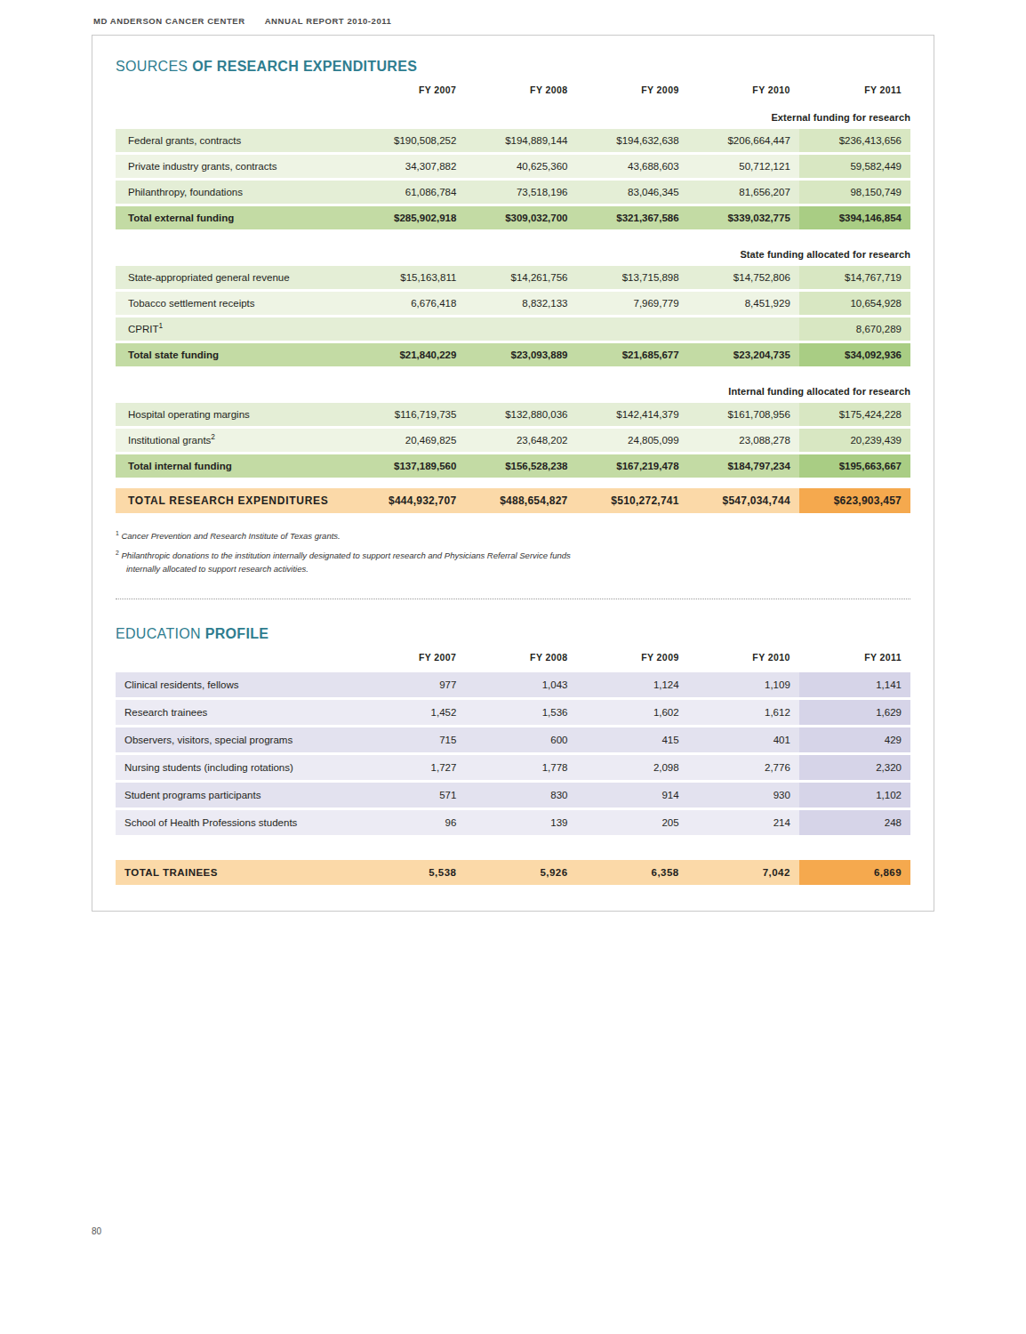MD Anderson Cancer Center Annual Report 2010-2011
SOURCES OF RESEARCH EXPENDITURES
| | FY 2007 | FY 2008 | FY 2009 | FY 2010 | FY 2011 |
| --- | --- | --- | --- | --- | --- |
| External funding for research |
| Federal grants, contracts | $190,508,252 | $194,889,144 | $194,632,638 | $206,664,447 | $236,413,656 |
| Private industry grants, contracts | 34,307,882 | 40,625,360 | 43,688,603 | 50,712,121 | 59,582,449 |
| Philanthropy, foundations | 61,086,784 | 73,518,196 | 83,046,345 | 81,656,207 | 98,150,749 |
| Total external funding | $285,902,918 | $309,032,700 | $321,367,586 | $339,032,775 | $394,146,854 |
| State funding allocated for research |
| State-appropriated general revenue | $15,163,811 | $14,261,756 | $13,715,898 | $14,752,806 | $14,767,719 |
| Tobacco settlement receipts | 6,676,418 | 8,832,133 | 7,969,779 | 8,451,929 | 10,654,928 |
| CPRIT 1 | | | | | 8,670,289 |
| Total state funding | $21,840,229 | $23,093,889 | $21,685,677 | $23,204,735 | $34,092,936 |
| Internal funding allocated for research |
| Hospital operating margins | $116,719,735 | $132,880,036 | $142,414,379 | $161,708,956 | $175,424,228 |
| Institutional grants 2 | 20,469,825 | 23,648,202 | 24,805,099 | 23,088,278 | 20,239,439 |
| Total internal funding | $137,189,560 | $156,528,238 | $167,219,478 | $184,797,234 | $195,663,667 |
| TOTAL RESEARCH EXPENDITURES | $444,932,707 | $488,654,827 | $510,272,741 | $547,034,744 | $623,903,457 |
1 Cancer Prevention and Research Institute of Texas grants.
2 Philanthropic donations to the institution internally designated to support research and Physicians Referral Service funds internally allocated to support research activities.
EDUCATION PROFILE
| | FY 2007 | FY 2008 | FY 2009 | FY 2010 | FY 2011 |
| --- | --- | --- | --- | --- | --- |
| Clinical residents, fellows | 977 | 1,043 | 1,124 | 1,109 | 1,141 |
| Research trainees | 1,452 | 1,536 | 1,602 | 1,612 | 1,629 |
| Observers, visitors, special programs | 715 | 600 | 415 | 401 | 429 |
| Nursing students (including rotations) | 1,727 | 1,778 | 2,098 | 2,776 | 2,320 |
| Student programs participants | 571 | 830 | 914 | 930 | 1,102 |
| School of Health Professions students | 96 | 139 | 205 | 214 | 248 |
| TOTAL TRAINEES | 5,538 | 5,926 | 6,358 | 7,042 | 6,869 |
80